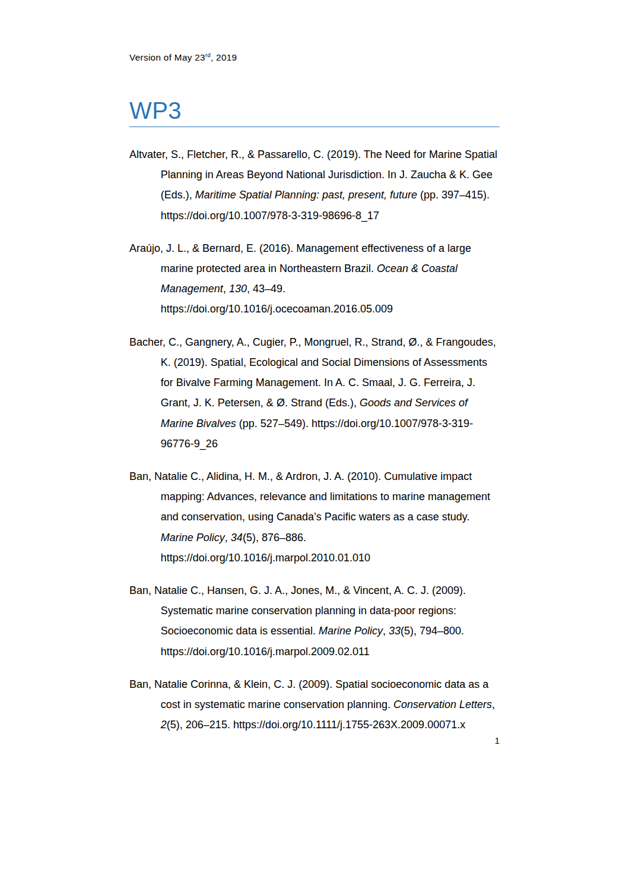Version of May 23rd, 2019
WP3
Altvater, S., Fletcher, R., & Passarello, C. (2019). The Need for Marine Spatial Planning in Areas Beyond National Jurisdiction. In J. Zaucha & K. Gee (Eds.), Maritime Spatial Planning: past, present, future (pp. 397–415). https://doi.org/10.1007/978-3-319-98696-8_17
Araújo, J. L., & Bernard, E. (2016). Management effectiveness of a large marine protected area in Northeastern Brazil. Ocean & Coastal Management, 130, 43–49. https://doi.org/10.1016/j.ocecoaman.2016.05.009
Bacher, C., Gangnery, A., Cugier, P., Mongruel, R., Strand, Ø., & Frangoudes, K. (2019). Spatial, Ecological and Social Dimensions of Assessments for Bivalve Farming Management. In A. C. Smaal, J. G. Ferreira, J. Grant, J. K. Petersen, & Ø. Strand (Eds.), Goods and Services of Marine Bivalves (pp. 527–549). https://doi.org/10.1007/978-3-319-96776-9_26
Ban, Natalie C., Alidina, H. M., & Ardron, J. A. (2010). Cumulative impact mapping: Advances, relevance and limitations to marine management and conservation, using Canada’s Pacific waters as a case study. Marine Policy, 34(5), 876–886. https://doi.org/10.1016/j.marpol.2010.01.010
Ban, Natalie C., Hansen, G. J. A., Jones, M., & Vincent, A. C. J. (2009). Systematic marine conservation planning in data-poor regions: Socioeconomic data is essential. Marine Policy, 33(5), 794–800. https://doi.org/10.1016/j.marpol.2009.02.011
Ban, Natalie Corinna, & Klein, C. J. (2009). Spatial socioeconomic data as a cost in systematic marine conservation planning. Conservation Letters, 2(5), 206–215. https://doi.org/10.1111/j.1755-263X.2009.00071.x
1